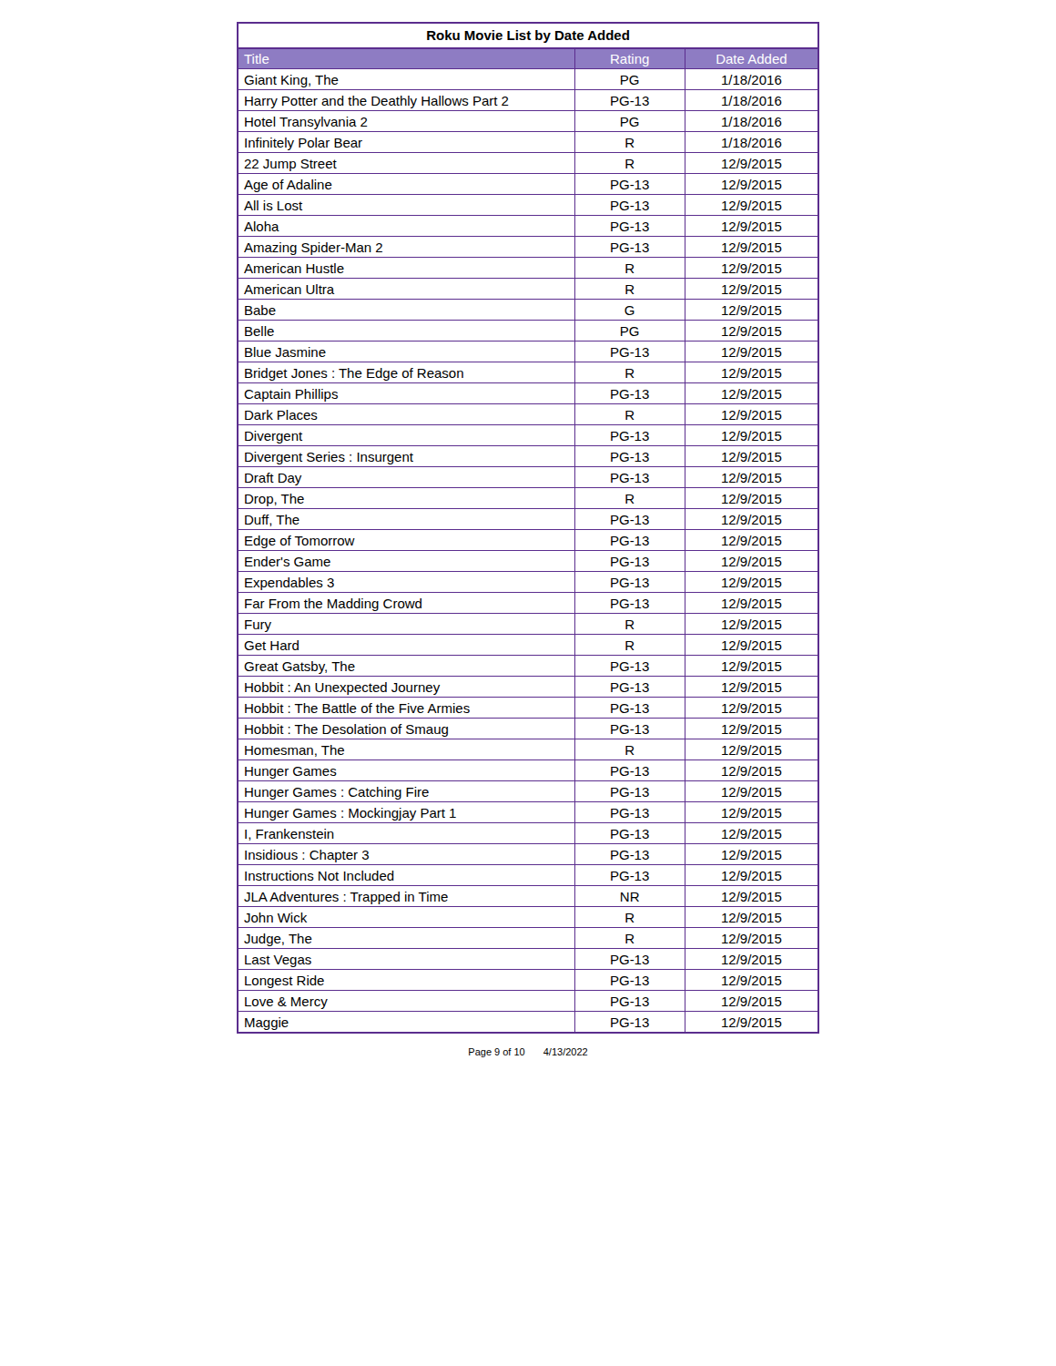Roku Movie List by Date Added
| Title | Rating | Date Added |
| --- | --- | --- |
| Giant King, The | PG | 1/18/2016 |
| Harry Potter and the Deathly Hallows Part 2 | PG-13 | 1/18/2016 |
| Hotel Transylvania 2 | PG | 1/18/2016 |
| Infinitely Polar Bear | R | 1/18/2016 |
| 22 Jump Street | R | 12/9/2015 |
| Age of Adaline | PG-13 | 12/9/2015 |
| All is Lost | PG-13 | 12/9/2015 |
| Aloha | PG-13 | 12/9/2015 |
| Amazing Spider-Man 2 | PG-13 | 12/9/2015 |
| American Hustle | R | 12/9/2015 |
| American Ultra | R | 12/9/2015 |
| Babe | G | 12/9/2015 |
| Belle | PG | 12/9/2015 |
| Blue Jasmine | PG-13 | 12/9/2015 |
| Bridget Jones : The Edge of Reason | R | 12/9/2015 |
| Captain Phillips | PG-13 | 12/9/2015 |
| Dark Places | R | 12/9/2015 |
| Divergent | PG-13 | 12/9/2015 |
| Divergent Series : Insurgent | PG-13 | 12/9/2015 |
| Draft Day | PG-13 | 12/9/2015 |
| Drop, The | R | 12/9/2015 |
| Duff, The | PG-13 | 12/9/2015 |
| Edge of Tomorrow | PG-13 | 12/9/2015 |
| Ender's Game | PG-13 | 12/9/2015 |
| Expendables 3 | PG-13 | 12/9/2015 |
| Far From the Madding Crowd | PG-13 | 12/9/2015 |
| Fury | R | 12/9/2015 |
| Get Hard | R | 12/9/2015 |
| Great Gatsby, The | PG-13 | 12/9/2015 |
| Hobbit : An Unexpected Journey | PG-13 | 12/9/2015 |
| Hobbit : The Battle of the Five Armies | PG-13 | 12/9/2015 |
| Hobbit : The Desolation of Smaug | PG-13 | 12/9/2015 |
| Homesman, The | R | 12/9/2015 |
| Hunger Games | PG-13 | 12/9/2015 |
| Hunger Games : Catching Fire | PG-13 | 12/9/2015 |
| Hunger Games : Mockingjay Part 1 | PG-13 | 12/9/2015 |
| I, Frankenstein | PG-13 | 12/9/2015 |
| Insidious : Chapter 3 | PG-13 | 12/9/2015 |
| Instructions Not Included | PG-13 | 12/9/2015 |
| JLA Adventures : Trapped in Time | NR | 12/9/2015 |
| John Wick | R | 12/9/2015 |
| Judge, The | R | 12/9/2015 |
| Last Vegas | PG-13 | 12/9/2015 |
| Longest Ride | PG-13 | 12/9/2015 |
| Love & Mercy | PG-13 | 12/9/2015 |
| Maggie | PG-13 | 12/9/2015 |
Page 9 of 104/13/2022